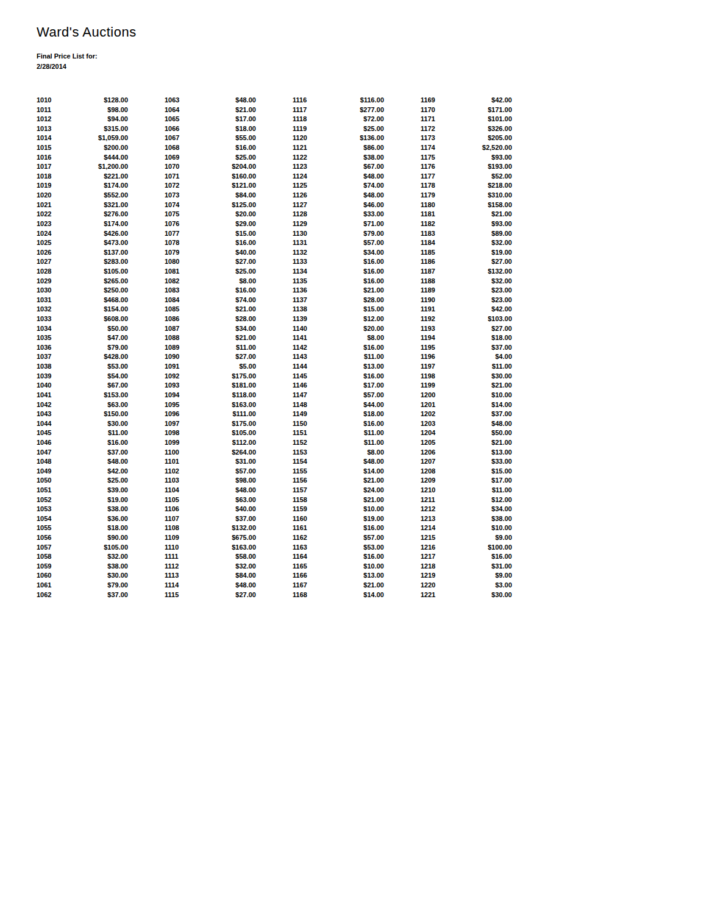Ward's Auctions
Final Price List for:
2/28/2014
| 1010 | $128.00 | | 1063 | $48.00 | | 1116 | $116.00 | | 1169 | $42.00 |
| 1011 | $98.00 | | 1064 | $21.00 | | 1117 | $277.00 | | 1170 | $171.00 |
| 1012 | $94.00 | | 1065 | $17.00 | | 1118 | $72.00 | | 1171 | $101.00 |
| 1013 | $315.00 | | 1066 | $18.00 | | 1119 | $25.00 | | 1172 | $326.00 |
| 1014 | $1,059.00 | | 1067 | $55.00 | | 1120 | $136.00 | | 1173 | $205.00 |
| 1015 | $200.00 | | 1068 | $16.00 | | 1121 | $86.00 | | 1174 | $2,520.00 |
| 1016 | $444.00 | | 1069 | $25.00 | | 1122 | $38.00 | | 1175 | $93.00 |
| 1017 | $1,200.00 | | 1070 | $204.00 | | 1123 | $67.00 | | 1176 | $193.00 |
| 1018 | $221.00 | | 1071 | $160.00 | | 1124 | $48.00 | | 1177 | $52.00 |
| 1019 | $174.00 | | 1072 | $121.00 | | 1125 | $74.00 | | 1178 | $218.00 |
| 1020 | $552.00 | | 1073 | $84.00 | | 1126 | $48.00 | | 1179 | $310.00 |
| 1021 | $321.00 | | 1074 | $125.00 | | 1127 | $46.00 | | 1180 | $158.00 |
| 1022 | $276.00 | | 1075 | $20.00 | | 1128 | $33.00 | | 1181 | $21.00 |
| 1023 | $174.00 | | 1076 | $29.00 | | 1129 | $71.00 | | 1182 | $93.00 |
| 1024 | $426.00 | | 1077 | $15.00 | | 1130 | $79.00 | | 1183 | $89.00 |
| 1025 | $473.00 | | 1078 | $16.00 | | 1131 | $57.00 | | 1184 | $32.00 |
| 1026 | $137.00 | | 1079 | $40.00 | | 1132 | $34.00 | | 1185 | $19.00 |
| 1027 | $283.00 | | 1080 | $27.00 | | 1133 | $16.00 | | 1186 | $27.00 |
| 1028 | $105.00 | | 1081 | $25.00 | | 1134 | $16.00 | | 1187 | $132.00 |
| 1029 | $265.00 | | 1082 | $8.00 | | 1135 | $16.00 | | 1188 | $32.00 |
| 1030 | $250.00 | | 1083 | $16.00 | | 1136 | $21.00 | | 1189 | $23.00 |
| 1031 | $468.00 | | 1084 | $74.00 | | 1137 | $28.00 | | 1190 | $23.00 |
| 1032 | $154.00 | | 1085 | $21.00 | | 1138 | $15.00 | | 1191 | $42.00 |
| 1033 | $608.00 | | 1086 | $28.00 | | 1139 | $12.00 | | 1192 | $103.00 |
| 1034 | $50.00 | | 1087 | $34.00 | | 1140 | $20.00 | | 1193 | $27.00 |
| 1035 | $47.00 | | 1088 | $21.00 | | 1141 | $8.00 | | 1194 | $18.00 |
| 1036 | $79.00 | | 1089 | $11.00 | | 1142 | $16.00 | | 1195 | $37.00 |
| 1037 | $428.00 | | 1090 | $27.00 | | 1143 | $11.00 | | 1196 | $4.00 |
| 1038 | $53.00 | | 1091 | $5.00 | | 1144 | $13.00 | | 1197 | $11.00 |
| 1039 | $54.00 | | 1092 | $175.00 | | 1145 | $16.00 | | 1198 | $30.00 |
| 1040 | $67.00 | | 1093 | $181.00 | | 1146 | $17.00 | | 1199 | $21.00 |
| 1041 | $153.00 | | 1094 | $118.00 | | 1147 | $57.00 | | 1200 | $10.00 |
| 1042 | $63.00 | | 1095 | $163.00 | | 1148 | $44.00 | | 1201 | $14.00 |
| 1043 | $150.00 | | 1096 | $111.00 | | 1149 | $18.00 | | 1202 | $37.00 |
| 1044 | $30.00 | | 1097 | $175.00 | | 1150 | $16.00 | | 1203 | $48.00 |
| 1045 | $11.00 | | 1098 | $105.00 | | 1151 | $11.00 | | 1204 | $50.00 |
| 1046 | $16.00 | | 1099 | $112.00 | | 1152 | $11.00 | | 1205 | $21.00 |
| 1047 | $37.00 | | 1100 | $264.00 | | 1153 | $8.00 | | 1206 | $13.00 |
| 1048 | $48.00 | | 1101 | $31.00 | | 1154 | $48.00 | | 1207 | $33.00 |
| 1049 | $42.00 | | 1102 | $57.00 | | 1155 | $14.00 | | 1208 | $15.00 |
| 1050 | $25.00 | | 1103 | $98.00 | | 1156 | $21.00 | | 1209 | $17.00 |
| 1051 | $39.00 | | 1104 | $48.00 | | 1157 | $24.00 | | 1210 | $11.00 |
| 1052 | $19.00 | | 1105 | $63.00 | | 1158 | $21.00 | | 1211 | $12.00 |
| 1053 | $38.00 | | 1106 | $40.00 | | 1159 | $10.00 | | 1212 | $34.00 |
| 1054 | $36.00 | | 1107 | $37.00 | | 1160 | $19.00 | | 1213 | $38.00 |
| 1055 | $18.00 | | 1108 | $132.00 | | 1161 | $16.00 | | 1214 | $10.00 |
| 1056 | $90.00 | | 1109 | $675.00 | | 1162 | $57.00 | | 1215 | $9.00 |
| 1057 | $105.00 | | 1110 | $163.00 | | 1163 | $53.00 | | 1216 | $100.00 |
| 1058 | $32.00 | | 1111 | $58.00 | | 1164 | $16.00 | | 1217 | $16.00 |
| 1059 | $38.00 | | 1112 | $32.00 | | 1165 | $10.00 | | 1218 | $31.00 |
| 1060 | $30.00 | | 1113 | $84.00 | | 1166 | $13.00 | | 1219 | $9.00 |
| 1061 | $79.00 | | 1114 | $48.00 | | 1167 | $21.00 | | 1220 | $3.00 |
| 1062 | $37.00 | | 1115 | $27.00 | | 1168 | $14.00 | | 1221 | $30.00 |